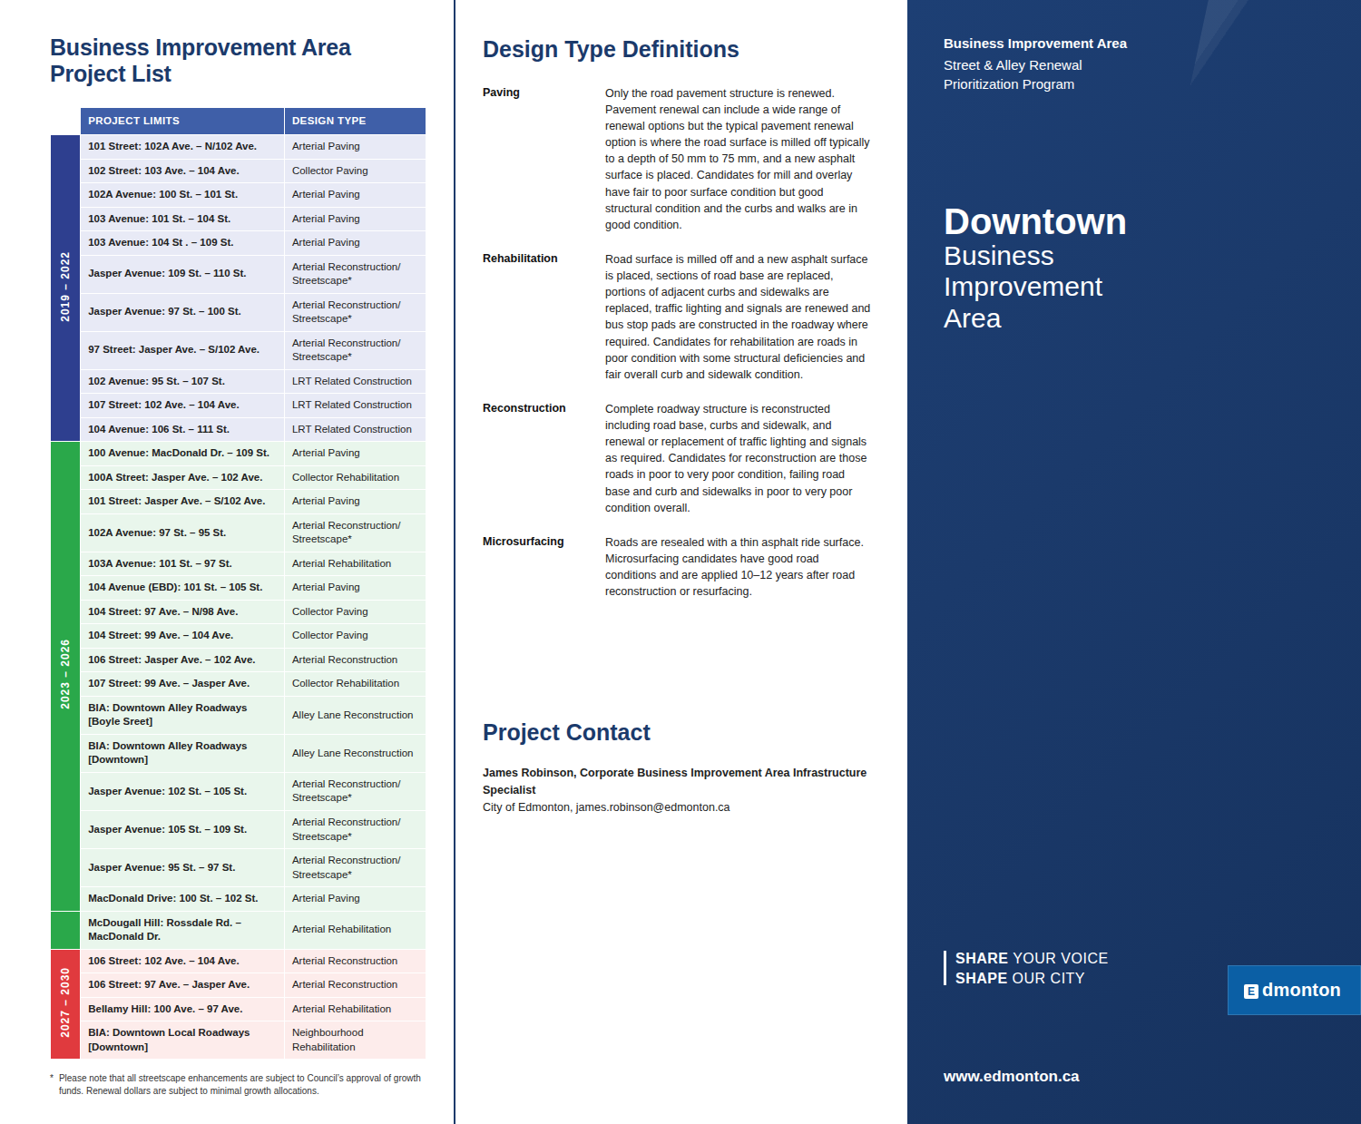Business Improvement Area
Project List
| | PROJECT LIMITS | DESIGN TYPE |
| --- | --- | --- |
| 2019 – 2022 | 101 Street: 102A Ave. – N/102 Ave. | Arterial Paving |
| 102 Street: 103 Ave. – 104 Ave. | Collector Paving |
| 102A Avenue: 100 St. – 101 St. | Arterial Paving |
| 103 Avenue: 101 St. – 104 St. | Arterial Paving |
| 103 Avenue: 104 St . – 109 St. | Arterial Paving |
| Jasper Avenue: 109 St. – 110 St. | Arterial Reconstruction/ Streetscape* |
| Jasper Avenue: 97 St. – 100 St. | Arterial Reconstruction/ Streetscape* |
| 97 Street: Jasper Ave. – S/102 Ave. | Arterial Reconstruction/ Streetscape* |
| 102 Avenue: 95 St. – 107 St. | LRT Related Construction |
| 107 Street: 102 Ave. – 104 Ave. | LRT Related Construction |
| 104 Avenue: 106 St. – 111 St. | LRT Related Construction |
| 2023 – 2026 | 100 Avenue: MacDonald Dr. – 109 St. | Arterial Paving |
| 100A Street: Jasper Ave. – 102 Ave. | Collector Rehabilitation |
| 101 Street: Jasper Ave. – S/102 Ave. | Arterial Paving |
| 102A Avenue: 97 St. – 95 St. | Arterial Reconstruction/ Streetscape* |
| 103A Avenue: 101 St. – 97 St. | Arterial Rehabilitation |
| 104 Avenue (EBD): 101 St. – 105 St. | Arterial Paving |
| 104 Street: 97 Ave. – N/98 Ave. | Collector Paving |
| 104 Street: 99 Ave. – 104 Ave. | Collector Paving |
| 106 Street: Jasper Ave. – 102 Ave. | Arterial Reconstruction |
| 107 Street: 99 Ave. – Jasper Ave. | Collector Rehabilitation |
| BIA: Downtown Alley Roadways [Boyle Sreet] | Alley Lane Reconstruction |
| BIA: Downtown Alley Roadways [Downtown] | Alley Lane Reconstruction |
| Jasper Avenue: 102 St. – 105 St. | Arterial Reconstruction/ Streetscape* |
| Jasper Avenue: 105 St. – 109 St. | Arterial Reconstruction/ Streetscape* |
| Jasper Avenue: 95 St. – 97 St. | Arterial Reconstruction/ Streetscape* |
| MacDonald Drive: 100 St. – 102 St. | Arterial Paving |
| | McDougall Hill: Rossdale Rd. – MacDonald Dr. | Arterial Rehabilitation |
| 2027 – 2030 | 106 Street: 102 Ave. – 104 Ave. | Arterial Reconstruction |
| 106 Street: 97 Ave. – Jasper Ave. | Arterial Reconstruction |
| Bellamy Hill: 100 Ave. – 97 Ave. | Arterial Rehabilitation |
| BIA: Downtown Local Roadways [Downtown] | Neighbourhood Rehabilitation |
* Please note that all streetscape enhancements are subject to Council’s approval of growth funds. Renewal dollars are subject to minimal growth allocations.
Design Type Definitions
Paving
Only the road pavement structure is renewed. Pavement renewal can include a wide range of renewal options but the typical pavement renewal option is where the road surface is milled off typically to a depth of 50 mm to 75 mm, and a new asphalt surface is placed. Candidates for mill and overlay have fair to poor surface condition but good structural condition and the curbs and walks are in good condition.
Rehabilitation
Road surface is milled off and a new asphalt surface is placed, sections of road base are replaced, portions of adjacent curbs and sidewalks are replaced, traffic lighting and signals are renewed and bus stop pads are constructed in the roadway where required. Candidates for rehabilitation are roads in poor condition with some structural deficiencies and fair overall curb and sidewalk condition.
Reconstruction
Complete roadway structure is reconstructed including road base, curbs and sidewalk, and renewal or replacement of traffic lighting and signals as required. Candidates for reconstruction are those roads in poor to very poor condition, failing road base and curb and sidewalks in poor to very poor condition overall.
Microsurfacing
Roads are resealed with a thin asphalt ride surface. Microsurfacing candidates have good road conditions and are applied 10–12 years after road reconstruction or resurfacing.
Project Contact
James Robinson, Corporate Business Improvement Area Infrastructure Specialist
City of Edmonton, james.robinson@edmonton.ca
Business Improvement Area
Street & Alley Renewal
Prioritization Program
Downtown Business
Improvement
Area
SHARE YOUR VOICE SHAPE OUR CITY
Edmonton
www.edmonton.ca